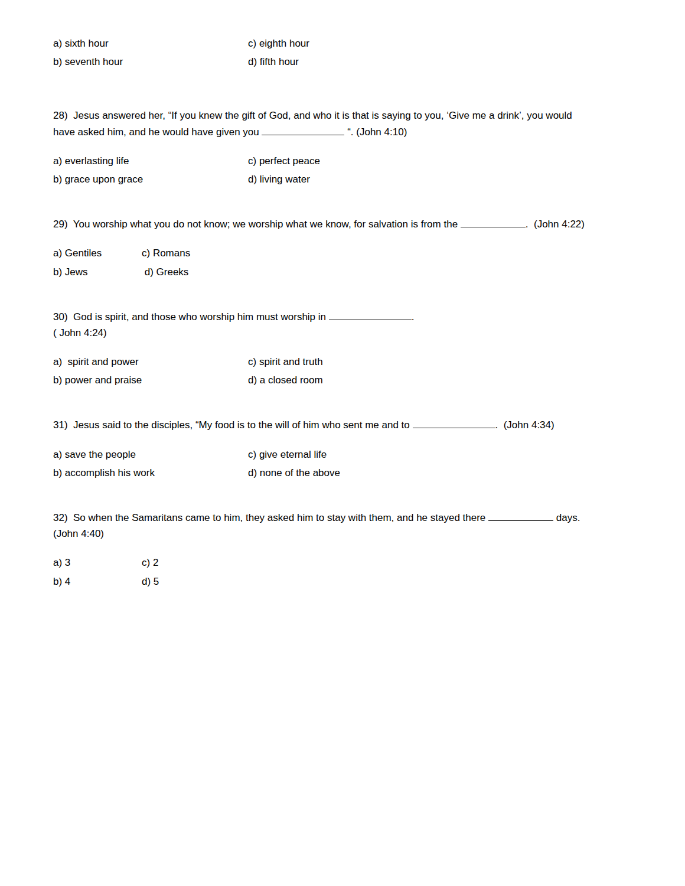| a) sixth hour | c) eighth hour |
| b) seventh hour | d) fifth hour |
28) Jesus answered her, “If you knew the gift of God, and who it is that is saying to you, ‘Give me a drink’, you would have asked him, and he would have given you “. (John 4:10)
| a) everlasting life | c) perfect peace |
| b) grace upon grace | d) living water |
29) You worship what you do not know; we worship what we know, for salvation is from the . (John 4:22)
| a) Gentiles | c) Romans |
| b) Jews | d) Greeks |
30) God is spirit, and those who worship him must worship in .
( John 4:24)
| a) spirit and power | c) spirit and truth |
| b) power and praise | d) a closed room |
31) Jesus said to the disciples, “My food is to the will of him who sent me and to . (John 4:34)
| a) save the people | c) give eternal life |
| b) accomplish his work | d) none of the above |
32) So when the Samaritans came to him, they asked him to stay with them, and he stayed there days. (John 4:40)
| a) 3 | c) 2 |
| b) 4 | d) 5 |